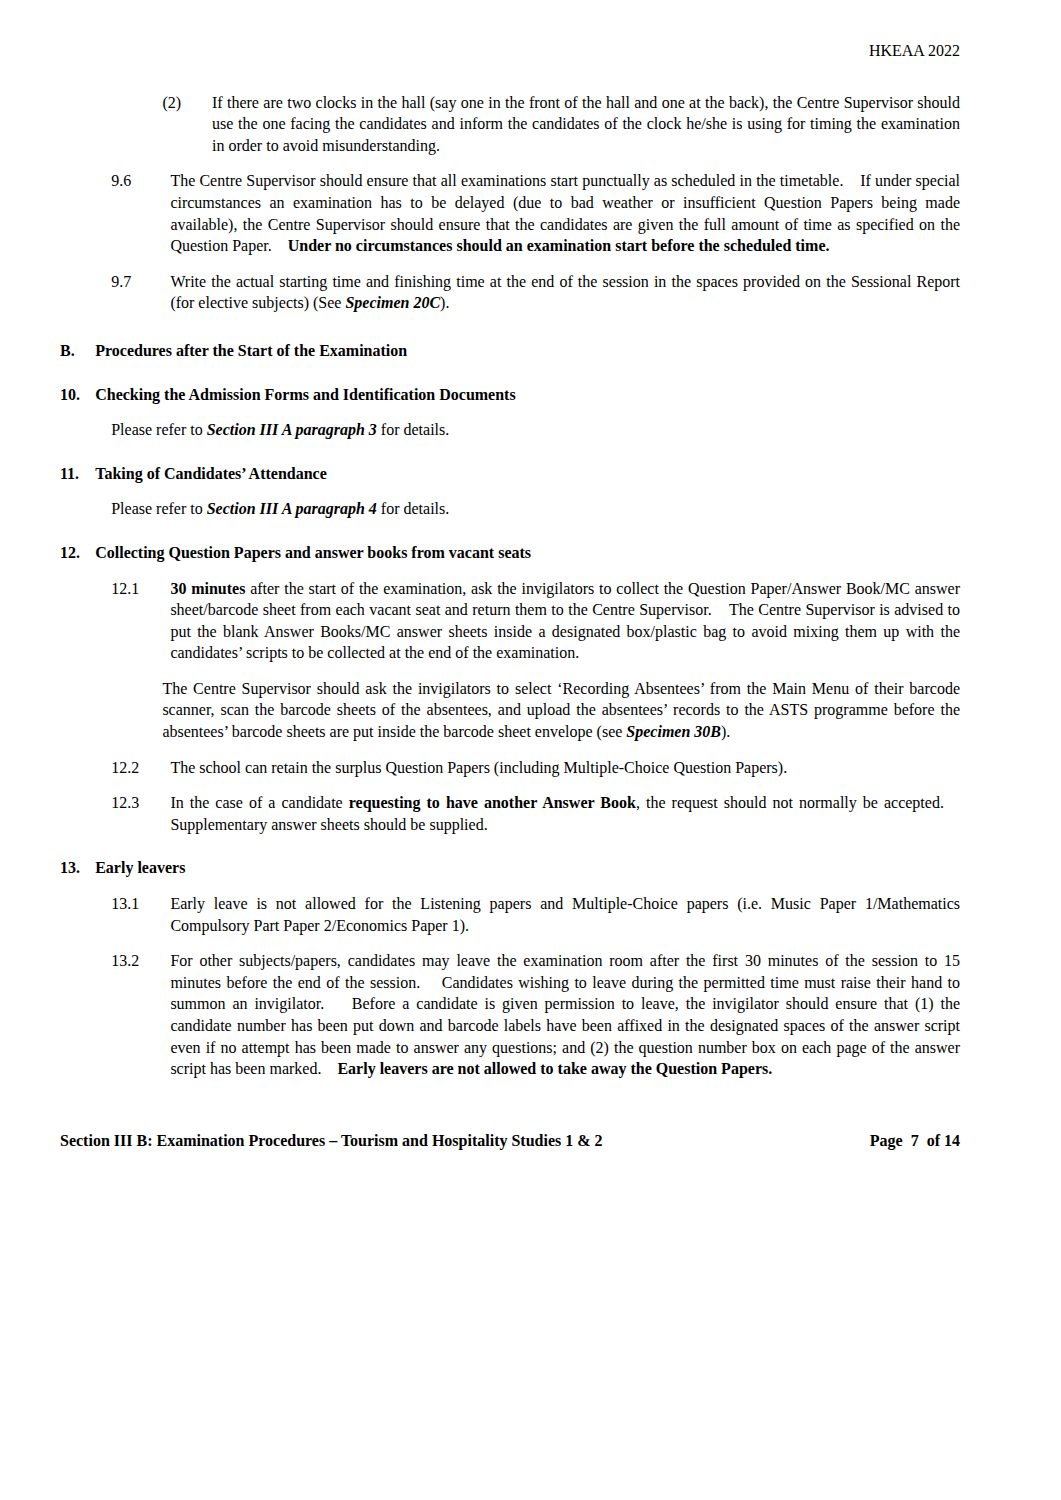HKEAA 2022
(2)
If there are two clocks in the hall (say one in the front of the hall and one at the back), the Centre Supervisor should use the one facing the candidates and inform the candidates of the clock he/she is using for timing the examination in order to avoid misunderstanding.
9.6
The Centre Supervisor should ensure that all examinations start punctually as scheduled in the timetable. If under special circumstances an examination has to be delayed (due to bad weather or insufficient Question Papers being made available), the Centre Supervisor should ensure that the candidates are given the full amount of time as specified on the Question Paper. Under no circumstances should an examination start before the scheduled time.
9.7
Write the actual starting time and finishing time at the end of the session in the spaces provided on the Sessional Report (for elective subjects) (See Specimen 20C).
B.
Procedures after the Start of the Examination
10.
Checking the Admission Forms and Identification Documents
Please refer to Section III A paragraph 3 for details.
11.
Taking of Candidates’ Attendance
Please refer to Section III A paragraph 4 for details.
12.
Collecting Question Papers and answer books from vacant seats
12.1
30 minutes after the start of the examination, ask the invigilators to collect the Question Paper/Answer Book/MC answer sheet/barcode sheet from each vacant seat and return them to the Centre Supervisor. The Centre Supervisor is advised to put the blank Answer Books/MC answer sheets inside a designated box/plastic bag to avoid mixing them up with the candidates’ scripts to be collected at the end of the examination.
The Centre Supervisor should ask the invigilators to select ‘Recording Absentees’ from the Main Menu of their barcode scanner, scan the barcode sheets of the absentees, and upload the absentees’ records to the ASTS programme before the absentees’ barcode sheets are put inside the barcode sheet envelope (see Specimen 30B).
12.2
The school can retain the surplus Question Papers (including Multiple-Choice Question Papers).
12.3
In the case of a candidate requesting to have another Answer Book, the request should not normally be accepted. Supplementary answer sheets should be supplied.
13.
Early leavers
13.1
Early leave is not allowed for the Listening papers and Multiple-Choice papers (i.e. Music Paper 1/Mathematics Compulsory Part Paper 2/Economics Paper 1).
13.2
For other subjects/papers, candidates may leave the examination room after the first 30 minutes of the session to 15 minutes before the end of the session. Candidates wishing to leave during the permitted time must raise their hand to summon an invigilator. Before a candidate is given permission to leave, the invigilator should ensure that (1) the candidate number has been put down and barcode labels have been affixed in the designated spaces of the answer script even if no attempt has been made to answer any questions; and (2) the question number box on each page of the answer script has been marked. Early leavers are not allowed to take away the Question Papers.
Section III B: Examination Procedures – Tourism and Hospitality Studies 1 & 2
Page 7 of 14